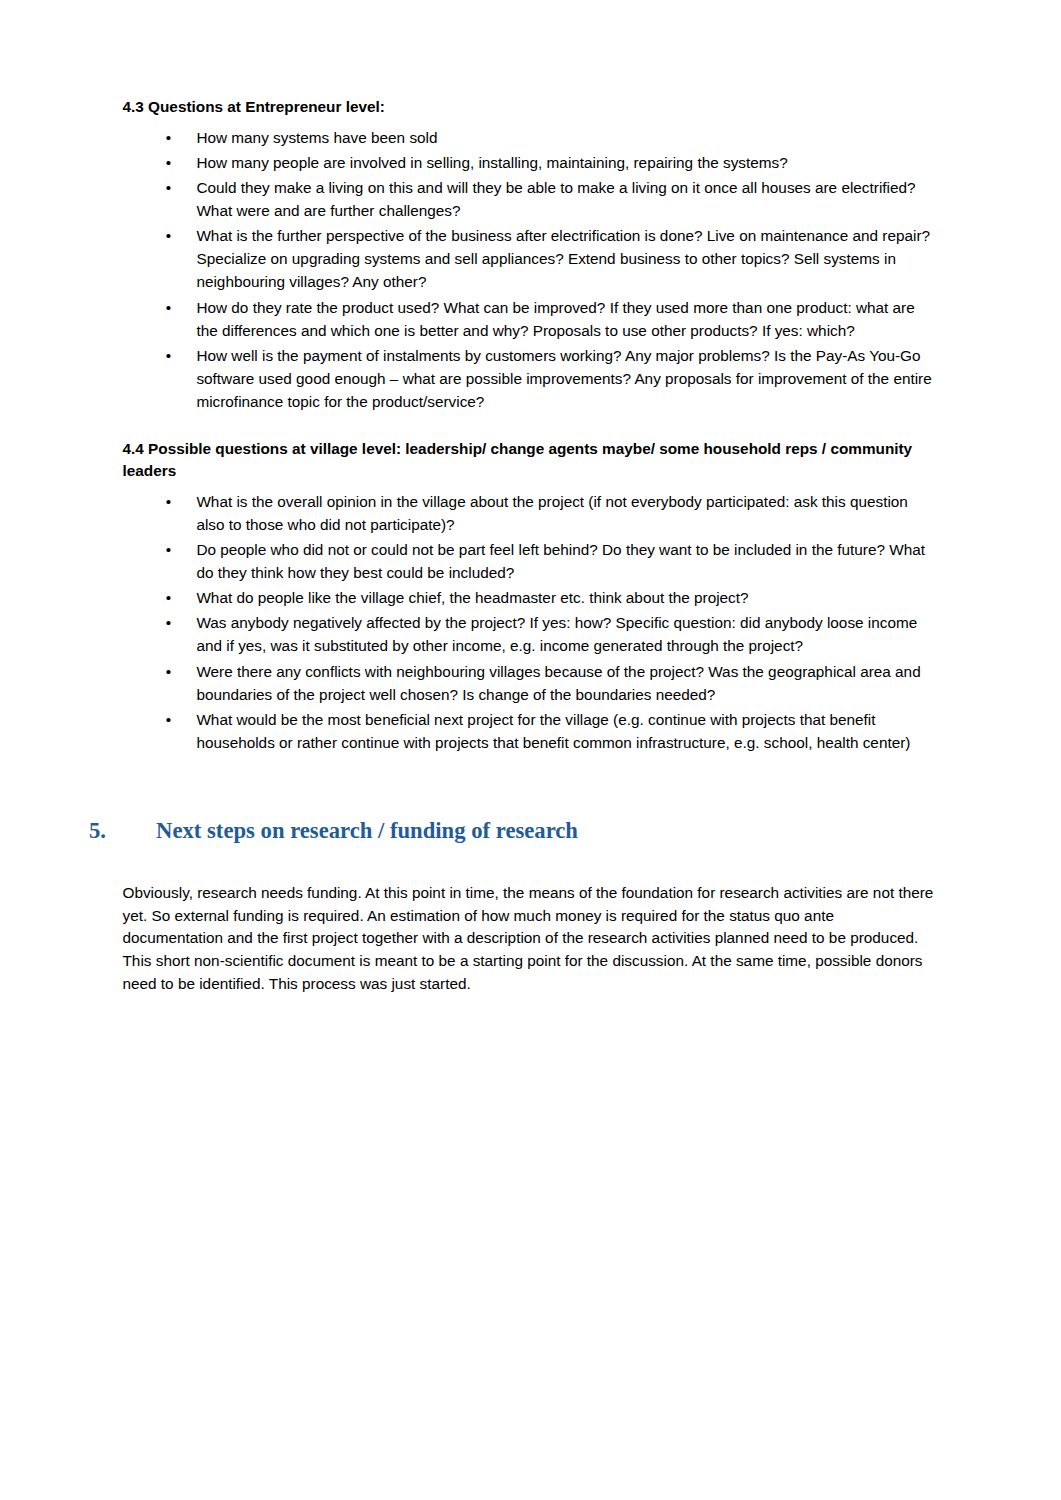4.3 Questions at Entrepreneur level:
How many systems have been sold
How many people are involved in selling, installing, maintaining, repairing the systems?
Could they make a living on this and will they be able to make a living on it once all houses are electrified? What were and are further challenges?
What is the further perspective of the business after electrification is done? Live on maintenance and repair? Specialize on upgrading systems and sell appliances? Extend business to other topics? Sell systems in neighbouring villages? Any other?
How do they rate the product used? What can be improved? If they used more than one product: what are the differences and which one is better and why? Proposals to use other products? If yes: which?
How well is the payment of instalments by customers working? Any major problems? Is the Pay-As You-Go software used good enough – what are possible improvements? Any proposals for improvement of the entire microfinance topic for the product/service?
4.4 Possible questions at village level: leadership/ change agents maybe/ some household reps / community leaders
What is the overall opinion in the village about the project (if not everybody participated: ask this question also to those who did not participate)?
Do people who did not or could not be part feel left behind? Do they want to be included in the future? What do they think how they best could be included?
What do people like the village chief, the headmaster etc. think about the project?
Was anybody negatively affected by the project? If yes: how? Specific question: did anybody loose income and if yes, was it substituted by other income, e.g. income generated through the project?
Were there any conflicts with neighbouring villages because of the project? Was the geographical area and boundaries of the project well chosen? Is change of the boundaries needed?
What would be the most beneficial next project for the village (e.g. continue with projects that benefit households or rather continue with projects that benefit common infrastructure, e.g. school, health center)
5. Next steps on research / funding of research
Obviously, research needs funding. At this point in time, the means of the foundation for research activities are not there yet. So external funding is required. An estimation of how much money is required for the status quo ante documentation and the first project together with a description of the research activities planned need to be produced. This short non-scientific document is meant to be a starting point for the discussion. At the same time, possible donors need to be identified. This process was just started.